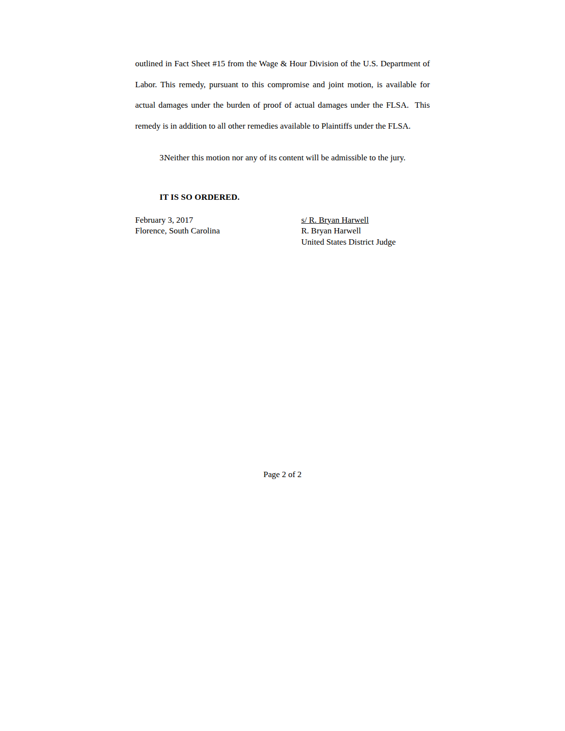outlined in Fact Sheet #15 from the Wage & Hour Division of the U.S. Department of Labor. This remedy, pursuant to this compromise and joint motion, is available for actual damages under the burden of proof of actual damages under the FLSA. This remedy is in addition to all other remedies available to Plaintiffs under the FLSA.
3. Neither this motion nor any of its content will be admissible to the jury.
IT IS SO ORDERED.
February 3, 2017
Florence, South Carolina
s/ R. Bryan Harwell
R. Bryan Harwell
United States District Judge
Page 2 of 2